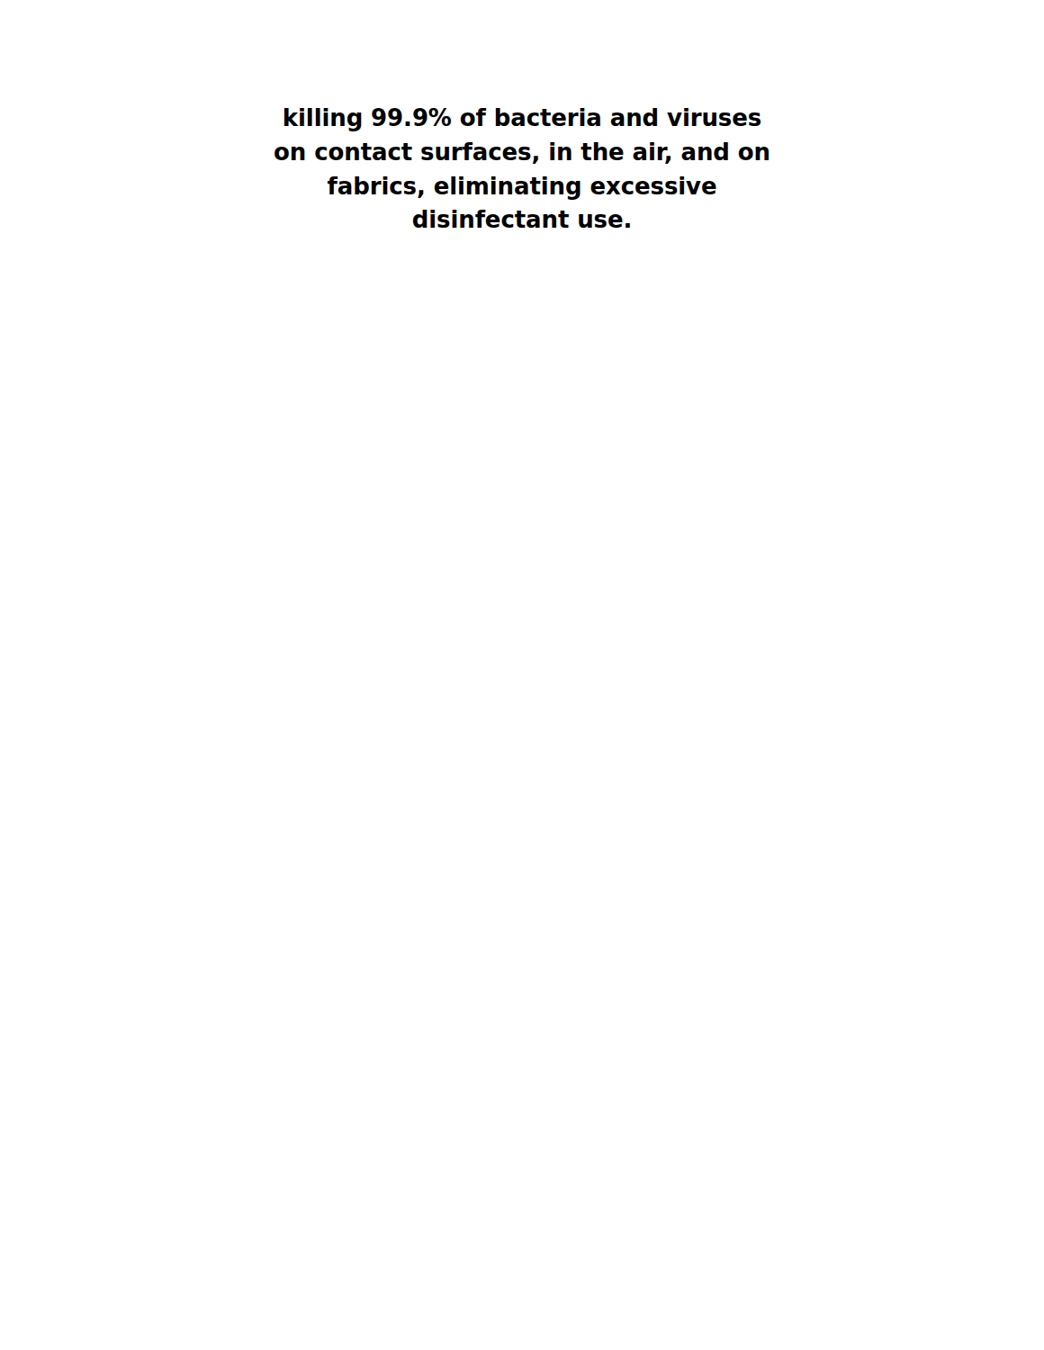killing 99.9% of bacteria and viruses on contact surfaces, in the air, and on fabrics, eliminating excessive disinfectant use.